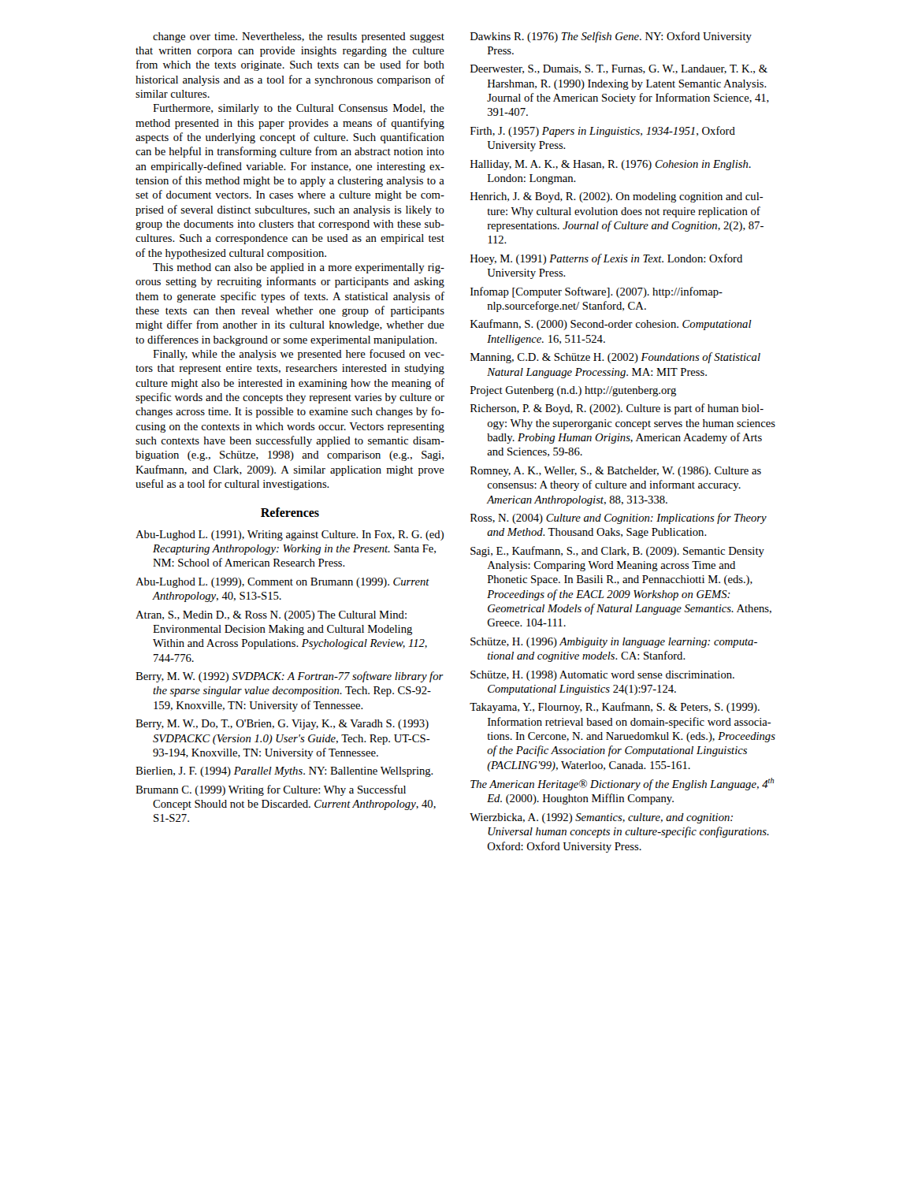change over time. Nevertheless, the results presented suggest that written corpora can provide insights regarding the culture from which the texts originate. Such texts can be used for both historical analysis and as a tool for a synchronous comparison of similar cultures.
Furthermore, similarly to the Cultural Consensus Model, the method presented in this paper provides a means of quantifying aspects of the underlying concept of culture. Such quantification can be helpful in transforming culture from an abstract notion into an empirically-defined variable. For instance, one interesting extension of this method might be to apply a clustering analysis to a set of document vectors. In cases where a culture might be comprised of several distinct subcultures, such an analysis is likely to group the documents into clusters that correspond with these subcultures. Such a correspondence can be used as an empirical test of the hypothesized cultural composition.
This method can also be applied in a more experimentally rigorous setting by recruiting informants or participants and asking them to generate specific types of texts. A statistical analysis of these texts can then reveal whether one group of participants might differ from another in its cultural knowledge, whether due to differences in background or some experimental manipulation.
Finally, while the analysis we presented here focused on vectors that represent entire texts, researchers interested in studying culture might also be interested in examining how the meaning of specific words and the concepts they represent varies by culture or changes across time. It is possible to examine such changes by focusing on the contexts in which words occur. Vectors representing such contexts have been successfully applied to semantic disambiguation (e.g., Schütze, 1998) and comparison (e.g., Sagi, Kaufmann, and Clark, 2009). A similar application might prove useful as a tool for cultural investigations.
References
Abu-Lughod L. (1991), Writing against Culture. In Fox, R. G. (ed) Recapturing Anthropology: Working in the Present. Santa Fe, NM: School of American Research Press.
Abu-Lughod L. (1999), Comment on Brumann (1999). Current Anthropology, 40, S13-S15.
Atran, S., Medin D., & Ross N. (2005) The Cultural Mind: Environmental Decision Making and Cultural Modeling Within and Across Populations. Psychological Review, 112, 744-776.
Berry, M. W. (1992) SVDPACK: A Fortran-77 software library for the sparse singular value decomposition. Tech. Rep. CS-92-159, Knoxville, TN: University of Tennessee.
Berry, M. W., Do, T., O'Brien, G. Vijay, K., & Varadh S. (1993) SVDPACKC (Version 1.0) User's Guide, Tech. Rep. UT-CS-93-194, Knoxville, TN: University of Tennessee.
Bierlien, J. F. (1994) Parallel Myths. NY: Ballentine Wellspring.
Brumann C. (1999) Writing for Culture: Why a Successful Concept Should not be Discarded. Current Anthropology, 40, S1-S27.
Dawkins R. (1976) The Selfish Gene. NY: Oxford University Press.
Deerwester, S., Dumais, S. T., Furnas, G. W., Landauer, T. K., & Harshman, R. (1990) Indexing by Latent Semantic Analysis. Journal of the American Society for Information Science, 41, 391-407.
Firth, J. (1957) Papers in Linguistics, 1934-1951, Oxford University Press.
Halliday, M. A. K., & Hasan, R. (1976) Cohesion in English. London: Longman.
Henrich, J. & Boyd, R. (2002). On modeling cognition and culture: Why cultural evolution does not require replication of representations. Journal of Culture and Cognition, 2(2), 87-112.
Hoey, M. (1991) Patterns of Lexis in Text. London: Oxford University Press.
Infomap [Computer Software]. (2007). http://infomap-nlp.sourceforge.net/ Stanford, CA.
Kaufmann, S. (2000) Second-order cohesion. Computational Intelligence. 16, 511-524.
Manning, C.D. & Schütze H. (2002) Foundations of Statistical Natural Language Processing. MA: MIT Press.
Project Gutenberg (n.d.) http://gutenberg.org
Richerson, P. & Boyd, R. (2002). Culture is part of human biology: Why the superorganic concept serves the human sciences badly. Probing Human Origins, American Academy of Arts and Sciences, 59-86.
Romney, A. K., Weller, S., & Batchelder, W. (1986). Culture as consensus: A theory of culture and informant accuracy. American Anthropologist, 88, 313-338.
Ross, N. (2004) Culture and Cognition: Implications for Theory and Method. Thousand Oaks, Sage Publication.
Sagi, E., Kaufmann, S., and Clark, B. (2009). Semantic Density Analysis: Comparing Word Meaning across Time and Phonetic Space. In Basili R., and Pennacchiotti M. (eds.), Proceedings of the EACL 2009 Workshop on GEMS: Geometrical Models of Natural Language Semantics. Athens, Greece. 104-111.
Schütze, H. (1996) Ambiguity in language learning: computational and cognitive models. CA: Stanford.
Schütze, H. (1998) Automatic word sense discrimination. Computational Linguistics 24(1):97-124.
Takayama, Y., Flournoy, R., Kaufmann, S. & Peters, S. (1999). Information retrieval based on domain-specific word associations. In Cercone, N. and Naruedomkul K. (eds.), Proceedings of the Pacific Association for Computational Linguistics (PACLING'99), Waterloo, Canada. 155-161.
The American Heritage® Dictionary of the English Language, 4th Ed. (2000). Houghton Mifflin Company.
Wierzbicka, A. (1992) Semantics, culture, and cognition: Universal human concepts in culture-specific configurations. Oxford: Oxford University Press.